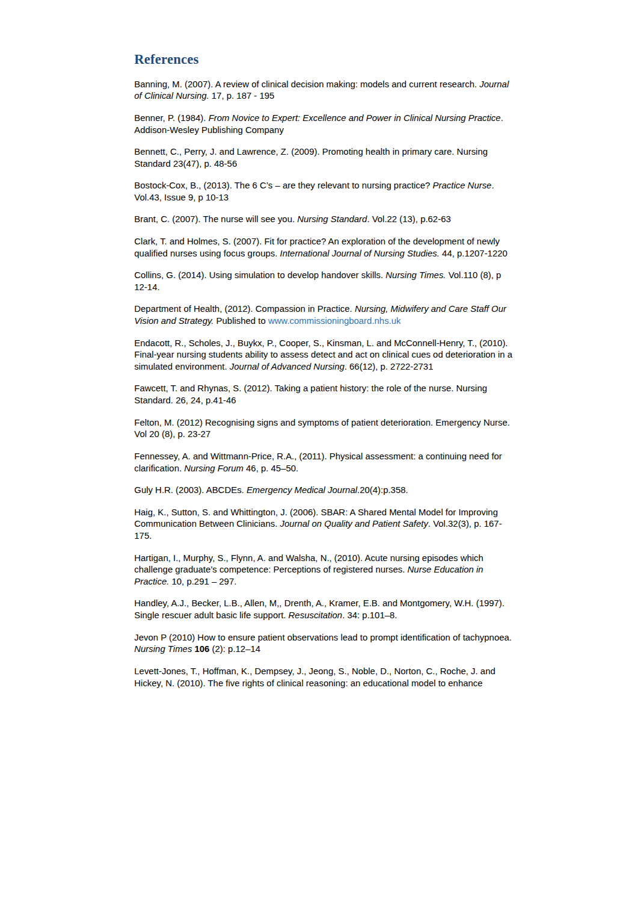References
Banning, M. (2007). A review of clinical decision making: models and current research. Journal of Clinical Nursing. 17, p. 187 - 195
Benner, P. (1984). From Novice to Expert: Excellence and Power in Clinical Nursing Practice. Addison-Wesley Publishing Company
Bennett, C., Perry, J. and Lawrence, Z. (2009). Promoting health in primary care. Nursing Standard 23(47), p. 48-56
Bostock-Cox, B., (2013). The 6 C’s – are they relevant to nursing practice? Practice Nurse. Vol.43, Issue 9, p 10-13
Brant, C. (2007). The nurse will see you. Nursing Standard. Vol.22 (13), p.62-63
Clark, T. and Holmes, S. (2007). Fit for practice? An exploration of the development of newly qualified nurses using focus groups. International Journal of Nursing Studies. 44, p.1207-1220
Collins, G. (2014). Using simulation to develop handover skills. Nursing Times. Vol.110 (8), p 12-14.
Department of Health, (2012). Compassion in Practice. Nursing, Midwifery and Care Staff Our Vision and Strategy. Published to www.commissioningboard.nhs.uk
Endacott, R., Scholes, J., Buykx, P., Cooper, S., Kinsman, L. and McConnell-Henry, T., (2010). Final-year nursing students ability to assess detect and act on clinical cues od deterioration in a simulated environment. Journal of Advanced Nursing. 66(12), p. 2722-2731
Fawcett, T. and Rhynas, S. (2012). Taking a patient history: the role of the nurse. Nursing Standard. 26, 24, p.41-46
Felton, M. (2012) Recognising signs and symptoms of patient deterioration. Emergency Nurse. Vol 20 (8), p. 23-27
Fennessey, A. and Wittmann-Price, R.A., (2011). Physical assessment: a continuing need for clarification. Nursing Forum 46, p. 45–50.
Guly H.R. (2003). ABCDEs. Emergency Medical Journal.20(4):p.358.
Haig, K., Sutton, S. and Whittington, J. (2006). SBAR: A Shared Mental Model for Improving Communication Between Clinicians. Journal on Quality and Patient Safety. Vol.32(3), p. 167-175.
Hartigan, I., Murphy, S., Flynn, A. and Walsha, N., (2010). Acute nursing episodes which challenge graduate’s competence: Perceptions of registered nurses. Nurse Education in Practice. 10, p.291 – 297.
Handley, A.J., Becker, L.B., Allen, M,, Drenth, A., Kramer, E.B. and Montgomery, W.H. (1997). Single rescuer adult basic life support. Resuscitation. 34: p.101–8.
Jevon P (2010) How to ensure patient observations lead to prompt identification of tachypnoea. Nursing Times 106 (2): p.12–14
Levett-Jones, T., Hoffman, K., Dempsey, J., Jeong, S., Noble, D., Norton, C., Roche, J. and Hickey, N. (2010). The five rights of clinical reasoning: an educational model to enhance